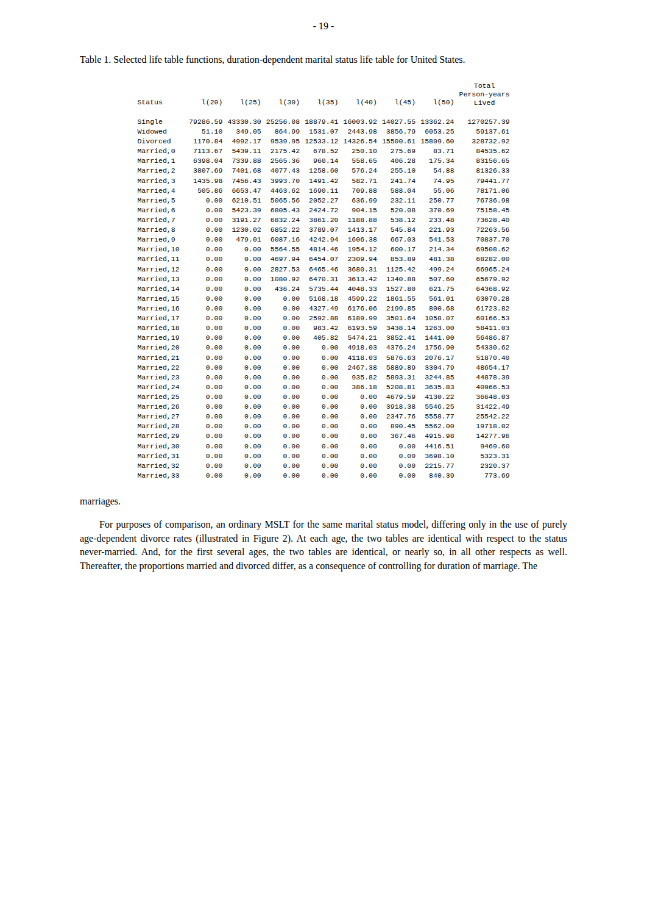- 19 -
Table 1. Selected life table functions, duration-dependent marital status life table for United States.
| Status | l(20) | l(25) | l(30) | l(35) | l(40) | l(45) | l(50) | Total Person-years Lived |
| --- | --- | --- | --- | --- | --- | --- | --- | --- |
| Single | 79286.59 | 43330.30 | 25256.08 | 18879.41 | 16003.92 | 14027.55 | 13362.24 | 1270257.39 |
| Widowed | 51.10 | 349.05 | 864.99 | 1531.07 | 2443.98 | 3856.79 | 6053.25 | 59137.61 |
| Divorced | 1170.84 | 4992.17 | 9539.95 | 12533.12 | 14326.54 | 15500.61 | 15809.60 | 328732.92 |
| Married,0 | 7113.67 | 5439.11 | 2175.42 | 678.52 | 250.10 | 275.69 | 83.71 | 84535.62 |
| Married,1 | 6398.04 | 7339.88 | 2565.36 | 960.14 | 558.65 | 406.28 | 175.34 | 83156.65 |
| Married,2 | 3807.69 | 7401.68 | 4077.43 | 1258.60 | 576.24 | 255.10 | 54.88 | 81326.33 |
| Married,3 | 1435.98 | 7456.43 | 3993.70 | 1491.42 | 582.71 | 241.74 | 74.95 | 79441.77 |
| Married,4 | 505.86 | 6653.47 | 4463.62 | 1690.11 | 709.88 | 588.04 | 55.06 | 78171.06 |
| Married,5 | 0.00 | 6210.51 | 5065.56 | 2052.27 | 636.99 | 232.11 | 250.77 | 76736.98 |
| Married,6 | 0.00 | 5423.39 | 6805.43 | 2424.72 | 904.15 | 520.08 | 370.69 | 75158.45 |
| Married,7 | 0.00 | 3191.27 | 6832.24 | 3861.20 | 1188.88 | 538.12 | 233.48 | 73628.40 |
| Married,8 | 0.00 | 1230.02 | 6852.22 | 3789.07 | 1413.17 | 545.84 | 221.93 | 72263.56 |
| Married,9 | 0.00 | 479.01 | 6087.16 | 4242.94 | 1606.38 | 667.03 | 541.53 | 70837.70 |
| Married,10 | 0.00 | 0.00 | 5564.55 | 4814.46 | 1954.12 | 600.17 | 214.34 | 69508.62 |
| Married,11 | 0.00 | 0.00 | 4697.94 | 6454.07 | 2309.94 | 853.89 | 481.38 | 68282.00 |
| Married,12 | 0.00 | 0.00 | 2827.53 | 6465.46 | 3680.31 | 1125.42 | 499.24 | 66965.24 |
| Married,13 | 0.00 | 0.00 | 1080.92 | 6470.31 | 3613.42 | 1340.88 | 507.60 | 65679.92 |
| Married,14 | 0.00 | 0.00 | 436.24 | 5735.44 | 4048.33 | 1527.80 | 621.75 | 64368.92 |
| Married,15 | 0.00 | 0.00 | 0.00 | 5168.18 | 4599.22 | 1861.55 | 561.01 | 63070.28 |
| Married,16 | 0.00 | 0.00 | 0.00 | 4327.49 | 6176.06 | 2199.85 | 800.68 | 61723.82 |
| Married,17 | 0.00 | 0.00 | 0.00 | 2592.88 | 6189.99 | 3501.64 | 1058.07 | 60166.53 |
| Married,18 | 0.00 | 0.00 | 0.00 | 983.42 | 6193.59 | 3438.14 | 1263.00 | 58411.03 |
| Married,19 | 0.00 | 0.00 | 0.00 | 405.82 | 5474.21 | 3852.41 | 1441.00 | 56486.87 |
| Married,20 | 0.00 | 0.00 | 0.00 | 0.00 | 4918.03 | 4376.24 | 1756.90 | 54330.62 |
| Married,21 | 0.00 | 0.00 | 0.00 | 0.00 | 4118.03 | 5876.63 | 2076.17 | 51870.40 |
| Married,22 | 0.00 | 0.00 | 0.00 | 0.00 | 2467.38 | 5889.89 | 3304.79 | 48654.17 |
| Married,23 | 0.00 | 0.00 | 0.00 | 0.00 | 935.82 | 5893.31 | 3244.85 | 44878.39 |
| Married,24 | 0.00 | 0.00 | 0.00 | 0.00 | 386.18 | 5208.81 | 3635.83 | 40966.53 |
| Married,25 | 0.00 | 0.00 | 0.00 | 0.00 | 0.00 | 4679.59 | 4130.22 | 36648.03 |
| Married,26 | 0.00 | 0.00 | 0.00 | 0.00 | 0.00 | 3918.38 | 5546.25 | 31422.49 |
| Married,27 | 0.00 | 0.00 | 0.00 | 0.00 | 0.00 | 2347.76 | 5558.77 | 25542.22 |
| Married,28 | 0.00 | 0.00 | 0.00 | 0.00 | 0.00 | 890.45 | 5562.00 | 19718.02 |
| Married,29 | 0.00 | 0.00 | 0.00 | 0.00 | 0.00 | 367.46 | 4915.98 | 14277.96 |
| Married,30 | 0.00 | 0.00 | 0.00 | 0.00 | 0.00 | 0.00 | 4416.51 | 9469.60 |
| Married,31 | 0.00 | 0.00 | 0.00 | 0.00 | 0.00 | 0.00 | 3698.10 | 5323.31 |
| Married,32 | 0.00 | 0.00 | 0.00 | 0.00 | 0.00 | 0.00 | 2215.77 | 2320.37 |
| Married,33 | 0.00 | 0.00 | 0.00 | 0.00 | 0.00 | 0.00 | 840.39 | 773.69 |
marriages.
For purposes of comparison, an ordinary MSLT for the same marital status model, differing only in the use of purely age-dependent divorce rates (illustrated in Figure 2). At each age, the two tables are identical with respect to the status never-married. And, for the first several ages, the two tables are identical, or nearly so, in all other respects as well. Thereafter, the proportions married and divorced differ, as a consequence of controlling for duration of marriage. The